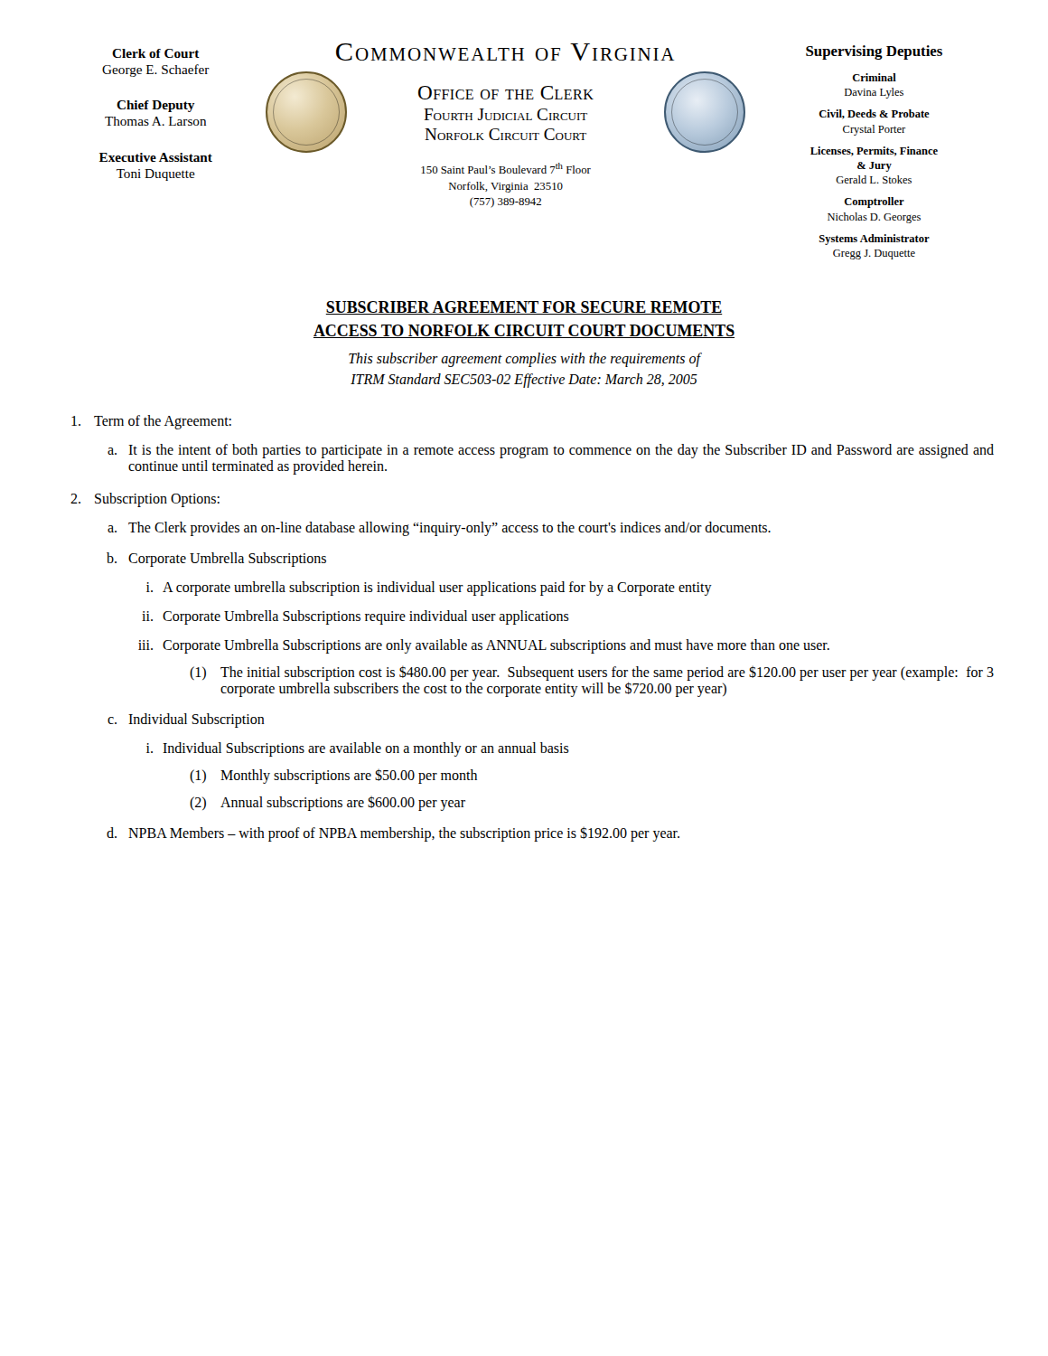Clerk of Court
George E. Schaefer
Chief Deputy
Thomas A. Larson
Executive Assistant
Toni Duquette
Commonwealth of Virginia
Office of the Clerk
Fourth Judicial Circuit
Norfolk Circuit Court
150 Saint Paul’s Boulevard 7th Floor
Norfolk, Virginia 23510
(757) 389-8942
Supervising Deputies
Criminal
Davina Lyles
Civil, Deeds & Probate
Crystal Porter
Licenses, Permits, Finance
& Jury
Gerald L. Stokes
Comptroller
Nicholas D. Georges
Systems Administrator
Gregg J. Duquette
Subscriber Agreement for Secure Remote
Access to Norfolk Circuit Court Documents
This subscriber agreement complies with the requirements of
ITRM Standard SEC503-02 Effective Date: March 28, 2005
Term of the Agreement:
It is the intent of both parties to participate in a remote access program to commence on the day the Subscriber ID and Password are assigned and continue until terminated as provided herein.
Subscription Options:
The Clerk provides an on-line database allowing “inquiry-only” access to the court's indices and/or documents.
Corporate Umbrella Subscriptions
A corporate umbrella subscription is individual user applications paid for by a Corporate entity
Corporate Umbrella Subscriptions require individual user applications
Corporate Umbrella Subscriptions are only available as ANNUAL subscriptions and must have more than one user.
The initial subscription cost is $480.00 per year. Subsequent users for the same period are $120.00 per user per year (example: for 3 corporate umbrella subscribers the cost to the corporate entity will be $720.00 per year)
Individual Subscription
Individual Subscriptions are available on a monthly or an annual basis
Monthly subscriptions are $50.00 per month
Annual subscriptions are $600.00 per year
NPBA Members – with proof of NPBA membership, the subscription price is $192.00 per year.